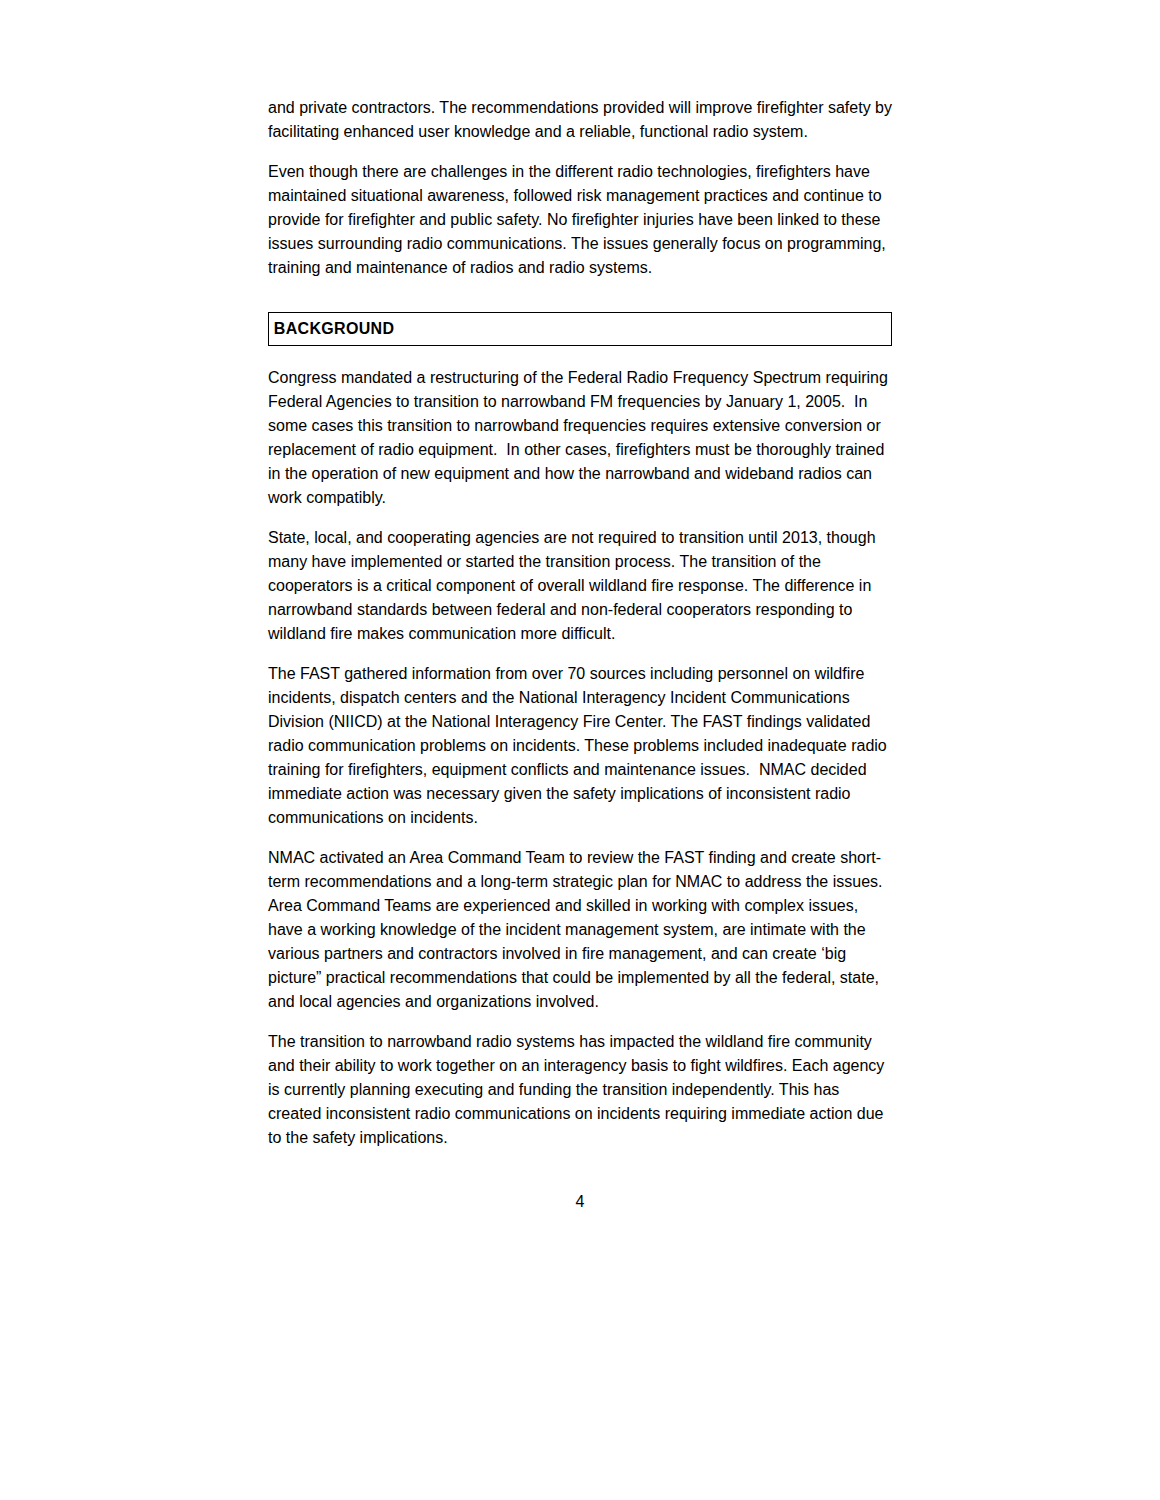and private contractors. The recommendations provided will improve firefighter safety by facilitating enhanced user knowledge and a reliable, functional radio system.
Even though there are challenges in the different radio technologies, firefighters have maintained situational awareness, followed risk management practices and continue to provide for firefighter and public safety. No firefighter injuries have been linked to these issues surrounding radio communications. The issues generally focus on programming, training and maintenance of radios and radio systems.
BACKGROUND
Congress mandated a restructuring of the Federal Radio Frequency Spectrum requiring Federal Agencies to transition to narrowband FM frequencies by January 1, 2005. In some cases this transition to narrowband frequencies requires extensive conversion or replacement of radio equipment. In other cases, firefighters must be thoroughly trained in the operation of new equipment and how the narrowband and wideband radios can work compatibly.
State, local, and cooperating agencies are not required to transition until 2013, though many have implemented or started the transition process. The transition of the cooperators is a critical component of overall wildland fire response. The difference in narrowband standards between federal and non-federal cooperators responding to wildland fire makes communication more difficult.
The FAST gathered information from over 70 sources including personnel on wildfire incidents, dispatch centers and the National Interagency Incident Communications Division (NIICD) at the National Interagency Fire Center. The FAST findings validated radio communication problems on incidents. These problems included inadequate radio training for firefighters, equipment conflicts and maintenance issues. NMAC decided immediate action was necessary given the safety implications of inconsistent radio communications on incidents.
NMAC activated an Area Command Team to review the FAST finding and create short-term recommendations and a long-term strategic plan for NMAC to address the issues. Area Command Teams are experienced and skilled in working with complex issues, have a working knowledge of the incident management system, are intimate with the various partners and contractors involved in fire management, and can create ‘big picture” practical recommendations that could be implemented by all the federal, state, and local agencies and organizations involved.
The transition to narrowband radio systems has impacted the wildland fire community and their ability to work together on an interagency basis to fight wildfires. Each agency is currently planning executing and funding the transition independently. This has created inconsistent radio communications on incidents requiring immediate action due to the safety implications.
4